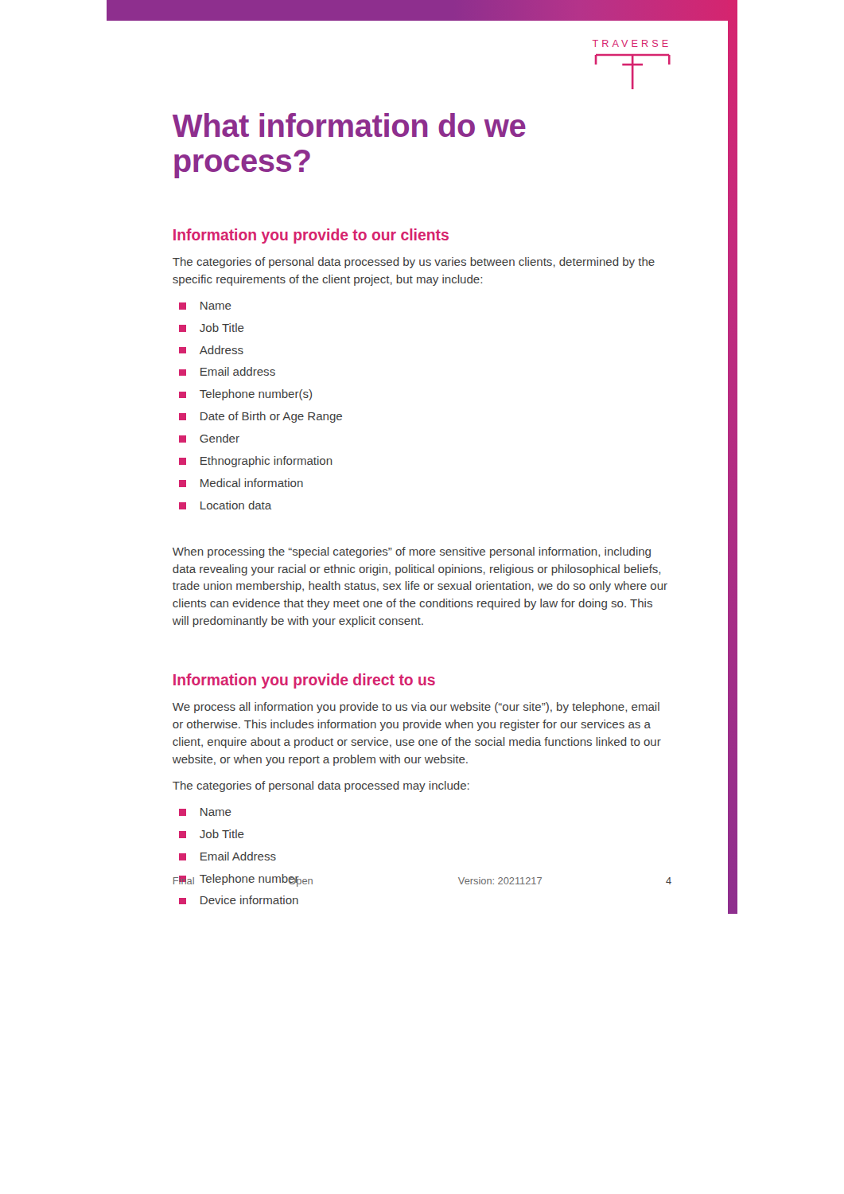TRAVERSE
What information do we process?
Information you provide to our clients
The categories of personal data processed by us varies between clients, determined by the specific requirements of the client project, but may include:
Name
Job Title
Address
Email address
Telephone number(s)
Date of Birth or Age Range
Gender
Ethnographic information
Medical information
Location data
When processing the “special categories” of more sensitive personal information, including data revealing your racial or ethnic origin, political opinions, religious or philosophical beliefs, trade union membership, health status, sex life or sexual orientation, we do so only where our clients can evidence that they meet one of the conditions required by law for doing so. This will predominantly be with your explicit consent.
Information you provide direct to us
We process all information you provide to us via our website (“our site”), by telephone, email or otherwise. This includes information you provide when you register for our services as a client, enquire about a product or service, use one of the social media functions linked to our website, or when you report a problem with our website.
The categories of personal data processed may include:
Name
Job Title
Email Address
Telephone number
Device information
Final
Open
Version: 20211217
4